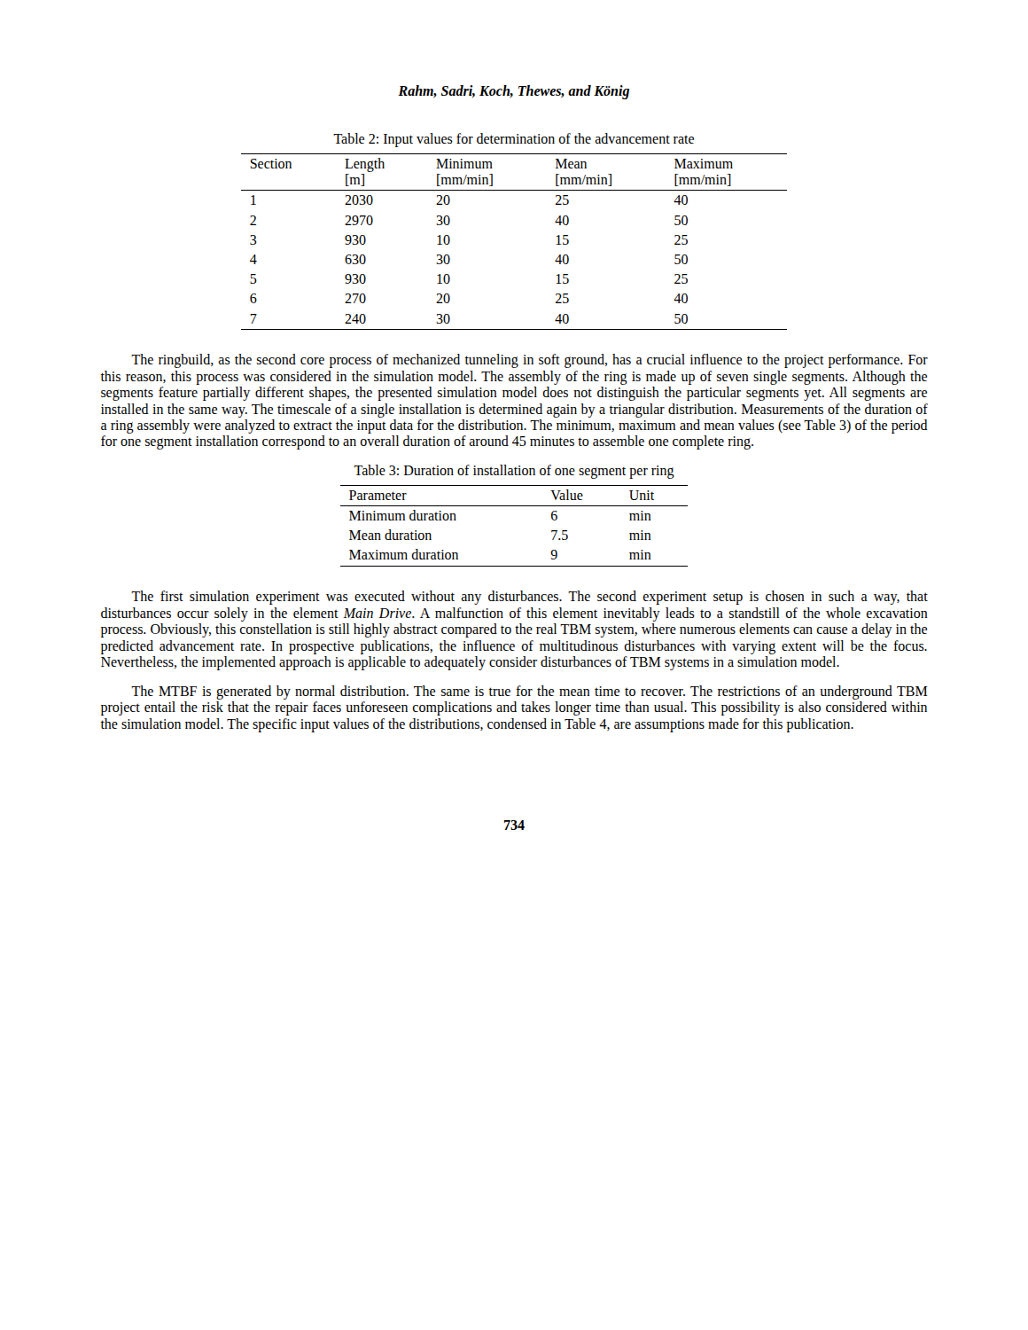Rahm, Sadri, Koch, Thewes, and König
Table 2: Input values for determination of the advancement rate
| Section | Length [m] | Minimum [mm/min] | Mean [mm/min] | Maximum [mm/min] |
| --- | --- | --- | --- | --- |
| 1 | 2030 | 20 | 25 | 40 |
| 2 | 2970 | 30 | 40 | 50 |
| 3 | 930 | 10 | 15 | 25 |
| 4 | 630 | 30 | 40 | 50 |
| 5 | 930 | 10 | 15 | 25 |
| 6 | 270 | 20 | 25 | 40 |
| 7 | 240 | 30 | 40 | 50 |
The ringbuild, as the second core process of mechanized tunneling in soft ground, has a crucial influence to the project performance. For this reason, this process was considered in the simulation model. The assembly of the ring is made up of seven single segments. Although the segments feature partially different shapes, the presented simulation model does not distinguish the particular segments yet. All segments are installed in the same way. The timescale of a single installation is determined again by a triangular distribution. Measurements of the duration of a ring assembly were analyzed to extract the input data for the distribution. The minimum, maximum and mean values (see Table 3) of the period for one segment installation correspond to an overall duration of around 45 minutes to assemble one complete ring.
Table 3: Duration of installation of one segment per ring
| Parameter | Value | Unit |
| --- | --- | --- |
| Minimum duration | 6 | min |
| Mean duration | 7.5 | min |
| Maximum duration | 9 | min |
The first simulation experiment was executed without any disturbances. The second experiment setup is chosen in such a way, that disturbances occur solely in the element Main Drive. A malfunction of this element inevitably leads to a standstill of the whole excavation process. Obviously, this constellation is still highly abstract compared to the real TBM system, where numerous elements can cause a delay in the predicted advancement rate. In prospective publications, the influence of multitudinous disturbances with varying extent will be the focus. Nevertheless, the implemented approach is applicable to adequately consider disturbances of TBM systems in a simulation model.
The MTBF is generated by normal distribution. The same is true for the mean time to recover. The restrictions of an underground TBM project entail the risk that the repair faces unforeseen complications and takes longer time than usual. This possibility is also considered within the simulation model. The specific input values of the distributions, condensed in Table 4, are assumptions made for this publication.
734